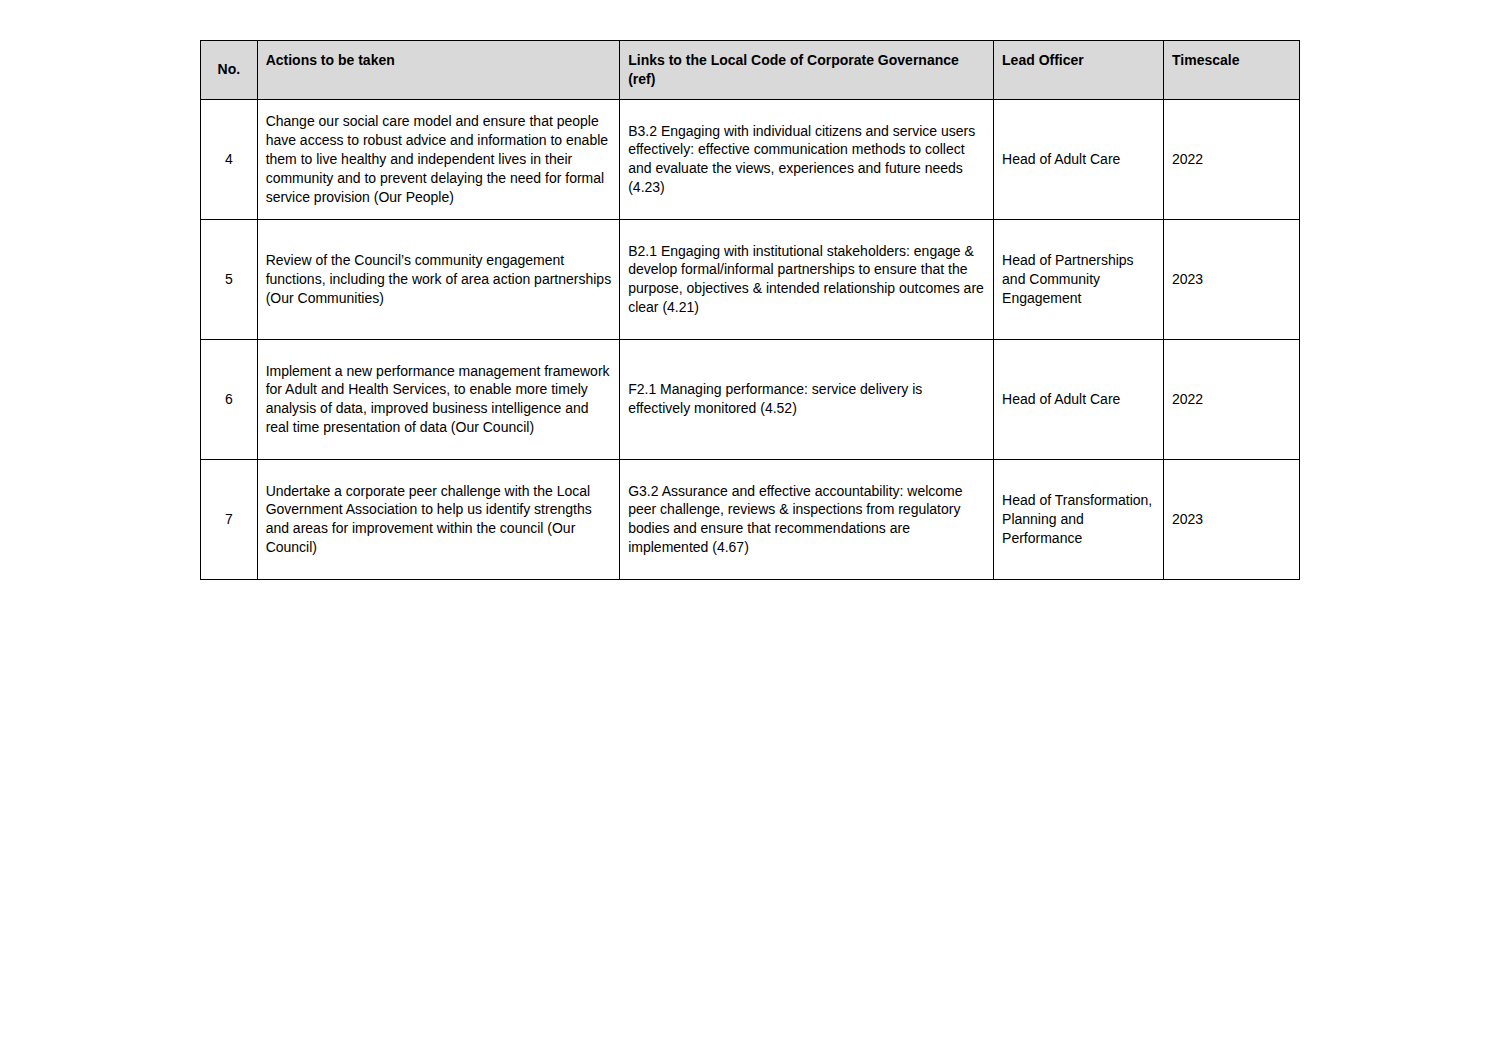| No. | Actions to be taken | Links to the Local Code of Corporate Governance (ref) | Lead Officer | Timescale |
| --- | --- | --- | --- | --- |
| 4 | Change our social care model and ensure that people have access to robust advice and information to enable them to live healthy and independent lives in their community and to prevent delaying the need for formal service provision (Our People) | B3.2 Engaging with individual citizens and service users effectively: effective communication methods to collect and evaluate the views, experiences and future needs (4.23) | Head of Adult Care | 2022 |
| 5 | Review of the Council’s community engagement functions, including the work of area action partnerships (Our Communities) | B2.1 Engaging with institutional stakeholders: engage & develop formal/informal partnerships to ensure that the purpose, objectives & intended relationship outcomes are clear (4.21) | Head of Partnerships and Community Engagement | 2023 |
| 6 | Implement a new performance management framework for Adult and Health Services, to enable more timely analysis of data, improved business intelligence and real time presentation of data (Our Council) | F2.1 Managing performance: service delivery is effectively monitored (4.52) | Head of Adult Care | 2022 |
| 7 | Undertake a corporate peer challenge with the Local Government Association to help us identify strengths and areas for improvement within the council (Our Council) | G3.2 Assurance and effective accountability: welcome peer challenge, reviews & inspections from regulatory bodies and ensure that recommendations are implemented (4.67) | Head of Transformation, Planning and Performance | 2023 |